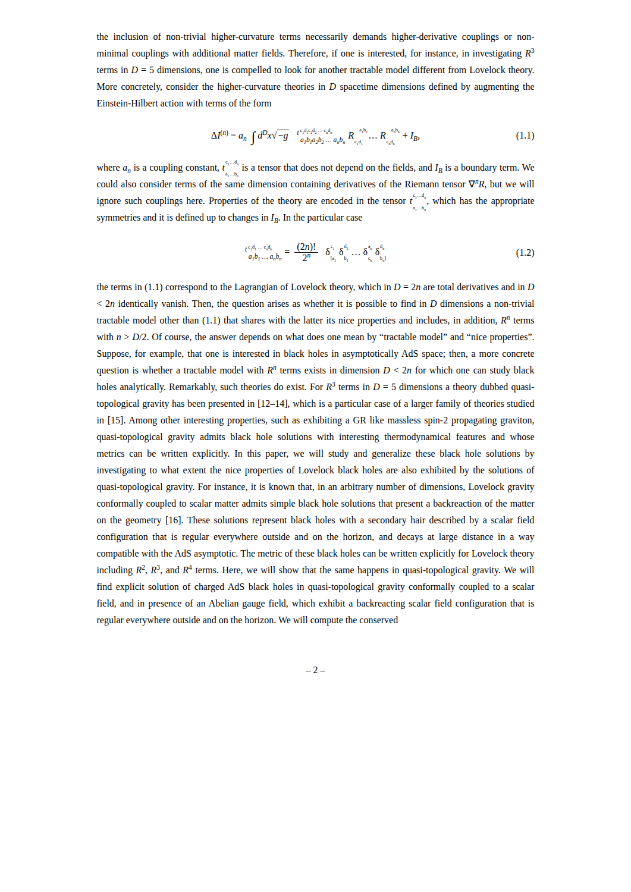the inclusion of non-trivial higher-curvature terms necessarily demands higher-derivative couplings or non-minimal couplings with additional matter fields. Therefore, if one is interested, for instance, in investigating R3 terms in D = 5 dimensions, one is compelled to look for another tractable model different from Lovelock theory. More concretely, consider the higher-curvature theories in D spacetime dimensions defined by augmenting the Einstein-Hilbert action with terms of the form
ΔI(n) = an ∫ dDx√−g t c1d1c2d2 … cndn a1b1a2b2 … anbn R a1b1 c1d1… R anbn cndn + IB, (1.1)
where an is a coupling constant, tc1…dn a1…bn is a tensor that does not depend on the fields, and IB is a boundary term. We could also consider terms of the same dimension containing derivatives of the Riemann tensor ∇nR, but we will ignore such couplings here. Properties of the theory are encoded in the tensor tc1…dn a1…bn, which has the appropriate symmetries and it is defined up to changes in IB. In the particular case
t c1d1 … cndn a1b1 … anbn = (2n)!2n δc1[a1 δd1 b1 … δan cn δdn bn] (1.2)
the terms in (1.1) correspond to the Lagrangian of Lovelock theory, which in D = 2n are total derivatives and in D < 2n identically vanish. Then, the question arises as whether it is possible to find in D dimensions a non-trivial tractable model other than (1.1) that shares with the latter its nice properties and includes, in addition, Rn terms with n > D/2. Of course, the answer depends on what does one mean by “tractable model” and “nice properties”. Suppose, for example, that one is interested in black holes in asymptotically AdS space; then, a more concrete question is whether a tractable model with Rn terms exists in dimension D < 2n for which one can study black holes analytically. Remarkably, such theories do exist. For R3 terms in D = 5 dimensions a theory dubbed quasi-topological gravity has been presented in [12–14], which is a particular case of a larger family of theories studied in [15]. Among other interesting properties, such as exhibiting a GR like massless spin-2 propagating graviton, quasi-topological gravity admits black hole solutions with interesting thermodynamical features and whose metrics can be written explicitly. In this paper, we will study and generalize these black hole solutions by investigating to what extent the nice properties of Lovelock black holes are also exhibited by the solutions of quasi-topological gravity. For instance, it is known that, in an arbitrary number of dimensions, Lovelock gravity conformally coupled to scalar matter admits simple black hole solutions that present a backreaction of the matter on the geometry [16]. These solutions represent black holes with a secondary hair described by a scalar field configuration that is regular everywhere outside and on the horizon, and decays at large distance in a way compatible with the AdS asymptotic. The metric of these black holes can be written explicitly for Lovelock theory including R2, R3, and R4 terms. Here, we will show that the same happens in quasi-topological gravity. We will find explicit solution of charged AdS black holes in quasi-topological gravity conformally coupled to a scalar field, and in presence of an Abelian gauge field, which exhibit a backreacting scalar field configuration that is regular everywhere outside and on the horizon. We will compute the conserved
– 2 –